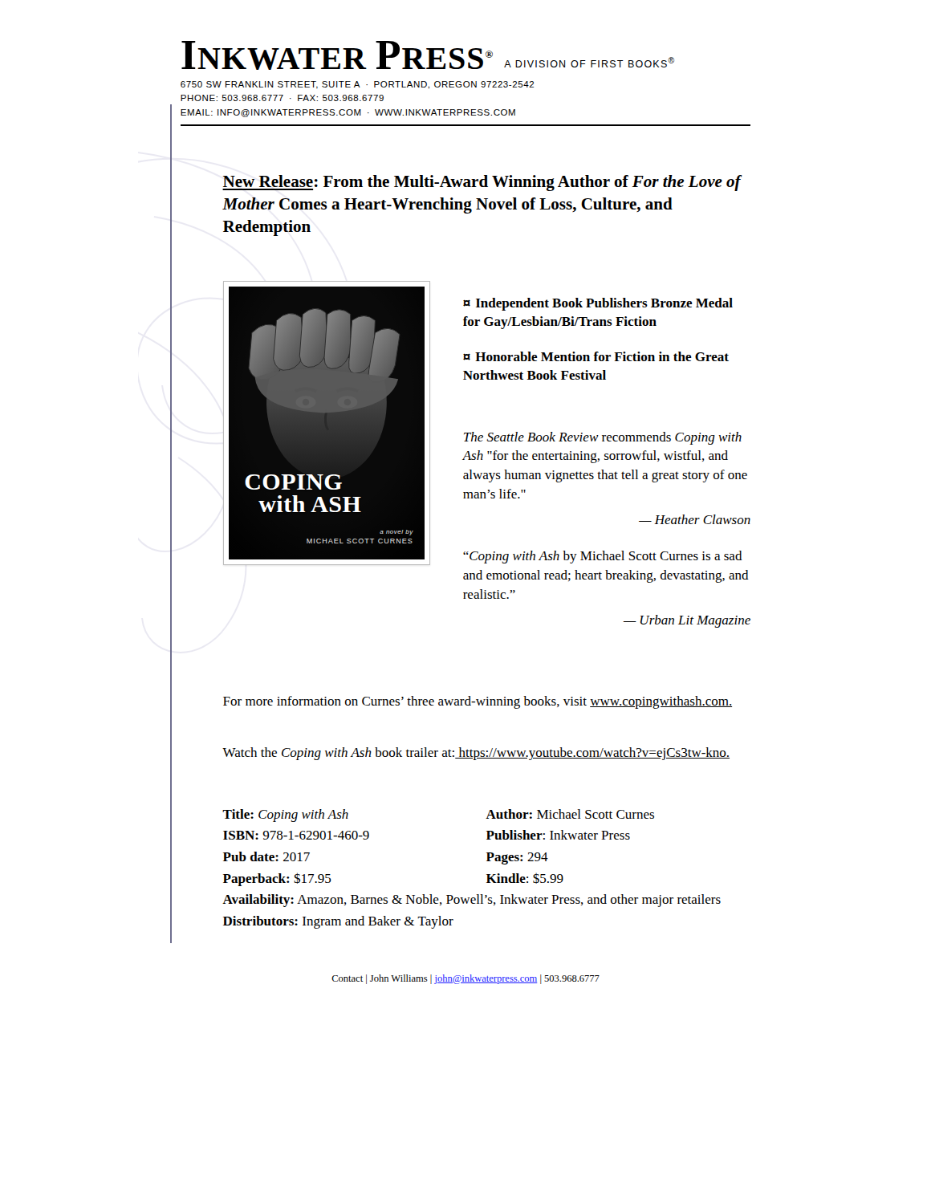INKWATER PRESS®
A DIVISION OF FIRST BOOKS®
6750 SW FRANKLIN STREET, SUITE A·PORTLAND, OREGON 97223-2542
PHONE: 503.968.6777·FAX: 503.968.6779
EMAIL: INFO@INKWATERPRESS.COM·WWW.INKWATERPRESS.COM
New Release: From the Multi-Award Winning Author of For the Love of Mother Comes a Heart-Wrenching Novel of Loss, Culture, and Redemption
COPINGwith ASH
a novel by MICHAEL SCOTT CURNES
¤Independent Book Publishers Bronze Medal for Gay/Lesbian/Bi/Trans Fiction
¤Honorable Mention for Fiction in the Great Northwest Book Festival
The Seattle Book Review recommends Coping with Ash "for the entertaining, sorrowful, wistful, and always human vignettes that tell a great story of one man’s life."
— Heather Clawson
“Coping with Ash by Michael Scott Curnes is a sad and emotional read; heart breaking, devastating, and realistic.”
— Urban Lit Magazine
For more information on Curnes’ three award-winning books, visit www.copingwithash.com.
Watch the Coping with Ash book trailer at: https://www.youtube.com/watch?v=ejCs3tw-kno.
| Title: Coping with Ash | Author: Michael Scott Curnes |
| ISBN: 978-1-62901-460-9 | Publisher : Inkwater Press |
| Pub date: 2017 | Pages: 294 |
| Paperback: $17.95 | Kindle : $5.99 |
| Availability: Amazon, Barnes & Noble, Powell’s, Inkwater Press, and other major retailers |
| Distributors: Ingram and Baker & Taylor |
Contact | John Williams | john@inkwaterpress.com | 503.968.6777